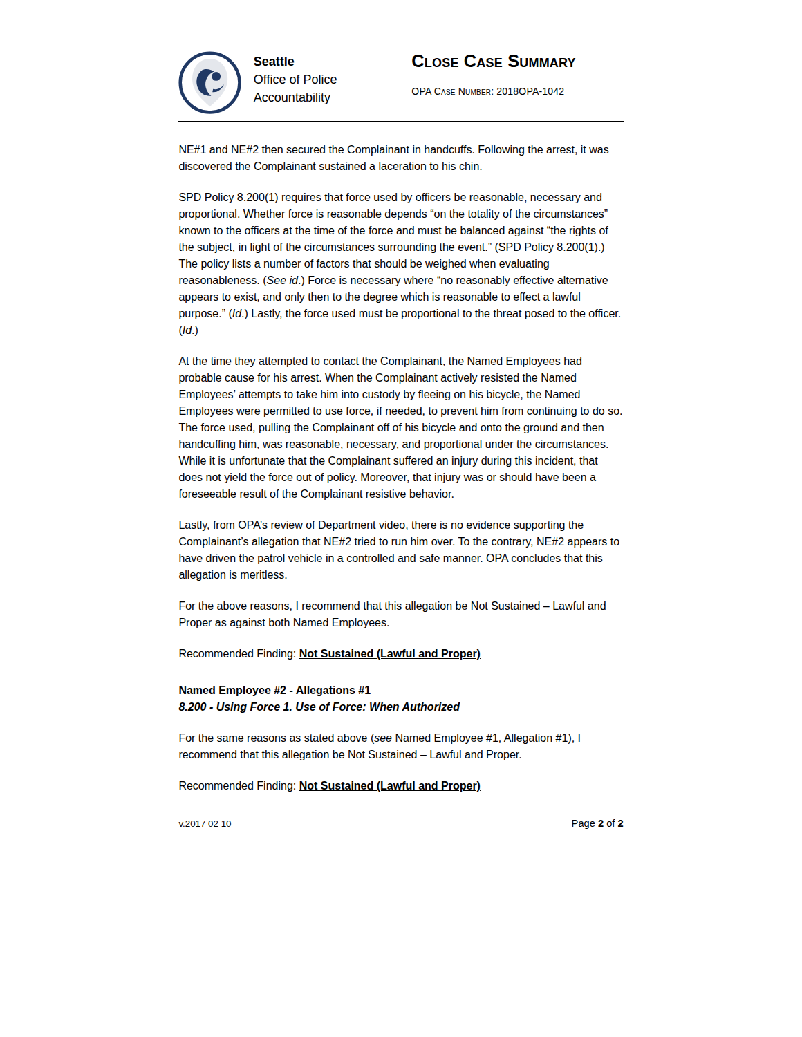Seattle
Office of Police
Accountability
Close Case Summary
OPA Case Number: 2018OPA-1042
NE#1 and NE#2 then secured the Complainant in handcuffs. Following the arrest, it was discovered the Complainant sustained a laceration to his chin.
SPD Policy 8.200(1) requires that force used by officers be reasonable, necessary and proportional. Whether force is reasonable depends “on the totality of the circumstances” known to the officers at the time of the force and must be balanced against “the rights of the subject, in light of the circumstances surrounding the event.” (SPD Policy 8.200(1).) The policy lists a number of factors that should be weighed when evaluating reasonableness. (See id.) Force is necessary where “no reasonably effective alternative appears to exist, and only then to the degree which is reasonable to effect a lawful purpose.” (Id.) Lastly, the force used must be proportional to the threat posed to the officer. (Id.)
At the time they attempted to contact the Complainant, the Named Employees had probable cause for his arrest. When the Complainant actively resisted the Named Employees’ attempts to take him into custody by fleeing on his bicycle, the Named Employees were permitted to use force, if needed, to prevent him from continuing to do so. The force used, pulling the Complainant off of his bicycle and onto the ground and then handcuffing him, was reasonable, necessary, and proportional under the circumstances. While it is unfortunate that the Complainant suffered an injury during this incident, that does not yield the force out of policy. Moreover, that injury was or should have been a foreseeable result of the Complainant resistive behavior.
Lastly, from OPA’s review of Department video, there is no evidence supporting the Complainant’s allegation that NE#2 tried to run him over. To the contrary, NE#2 appears to have driven the patrol vehicle in a controlled and safe manner. OPA concludes that this allegation is meritless.
For the above reasons, I recommend that this allegation be Not Sustained – Lawful and Proper as against both Named Employees.
Recommended Finding: Not Sustained (Lawful and Proper)
Named Employee #2 - Allegations #1
8.200 - Using Force 1. Use of Force: When Authorized
For the same reasons as stated above (see Named Employee #1, Allegation #1), I recommend that this allegation be Not Sustained – Lawful and Proper.
Recommended Finding: Not Sustained (Lawful and Proper)
v.2017 02 10
Page 2 of 2